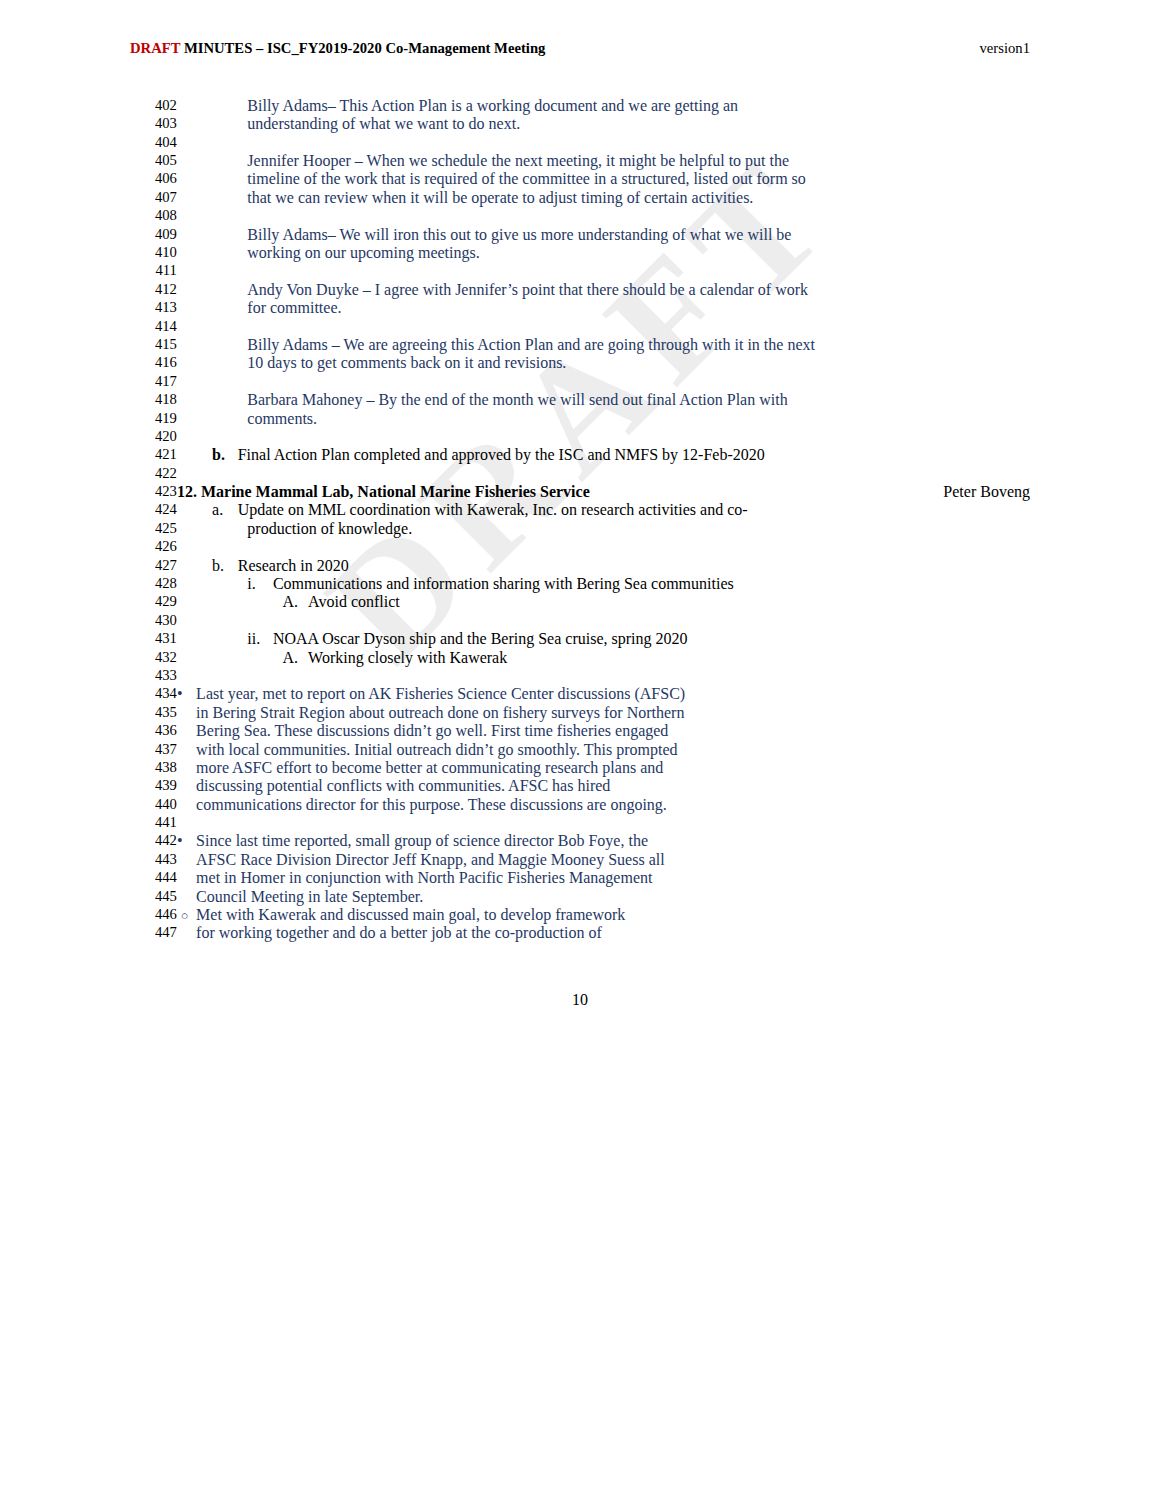DRAFT
DRAFT MINUTES – ISC_FY2019-2020 Co-Management Meeting
version1
| 402 | Billy Adams– This Action Plan is a working document and we are getting an |
| 403 | understanding of what we want to do next. |
| 404 | |
| 405 | Jennifer Hooper – When we schedule the next meeting, it might be helpful to put the |
| 406 | timeline of the work that is required of the committee in a structured, listed out form so |
| 407 | that we can review when it will be operate to adjust timing of certain activities. |
| 408 | |
| 409 | Billy Adams– We will iron this out to give us more understanding of what we will be |
| 410 | working on our upcoming meetings. |
| 411 | |
| 412 | Andy Von Duyke – I agree with Jennifer’s point that there should be a calendar of work |
| 413 | for committee. |
| 414 | |
| 415 | Billy Adams – We are agreeing this Action Plan and are going through with it in the next |
| 416 | 10 days to get comments back on it and revisions. |
| 417 | |
| 418 | Barbara Mahoney – By the end of the month we will send out final Action Plan with |
| 419 | comments. |
| 420 | |
| 421 | b. Final Action Plan completed and approved by the ISC and NMFS by 12-Feb-2020 |
| 422 | |
| 423 | 12. Marine Mammal Lab, National Marine Fisheries Service Peter Boveng |
| 424 | a. Update on MML coordination with Kawerak, Inc. on research activities and co- |
| 425 | production of knowledge. |
| 426 | |
| 427 | b. Research in 2020 |
| 428 | i. Communications and information sharing with Bering Sea communities |
| 429 | A. Avoid conflict |
| 430 | |
| 431 | ii. NOAA Oscar Dyson ship and the Bering Sea cruise, spring 2020 |
| 432 | A. Working closely with Kawerak |
| 433 | |
| 434 | Last year, met to report on AK Fisheries Science Center discussions (AFSC) |
| 435 | in Bering Strait Region about outreach done on fishery surveys for Northern |
| 436 | Bering Sea. These discussions didn’t go well. First time fisheries engaged |
| 437 | with local communities. Initial outreach didn’t go smoothly. This prompted |
| 438 | more ASFC effort to become better at communicating research plans and |
| 439 | discussing potential conflicts with communities. AFSC has hired |
| 440 | communications director for this purpose. These discussions are ongoing. |
| 441 | |
| 442 | Since last time reported, small group of science director Bob Foye, the |
| 443 | AFSC Race Division Director Jeff Knapp, and Maggie Mooney Suess all |
| 444 | met in Homer in conjunction with North Pacific Fisheries Management |
| 445 | Council Meeting in late September. |
| 446 | Met with Kawerak and discussed main goal, to develop framework |
| 447 | for working together and do a better job at the co-production of |
10